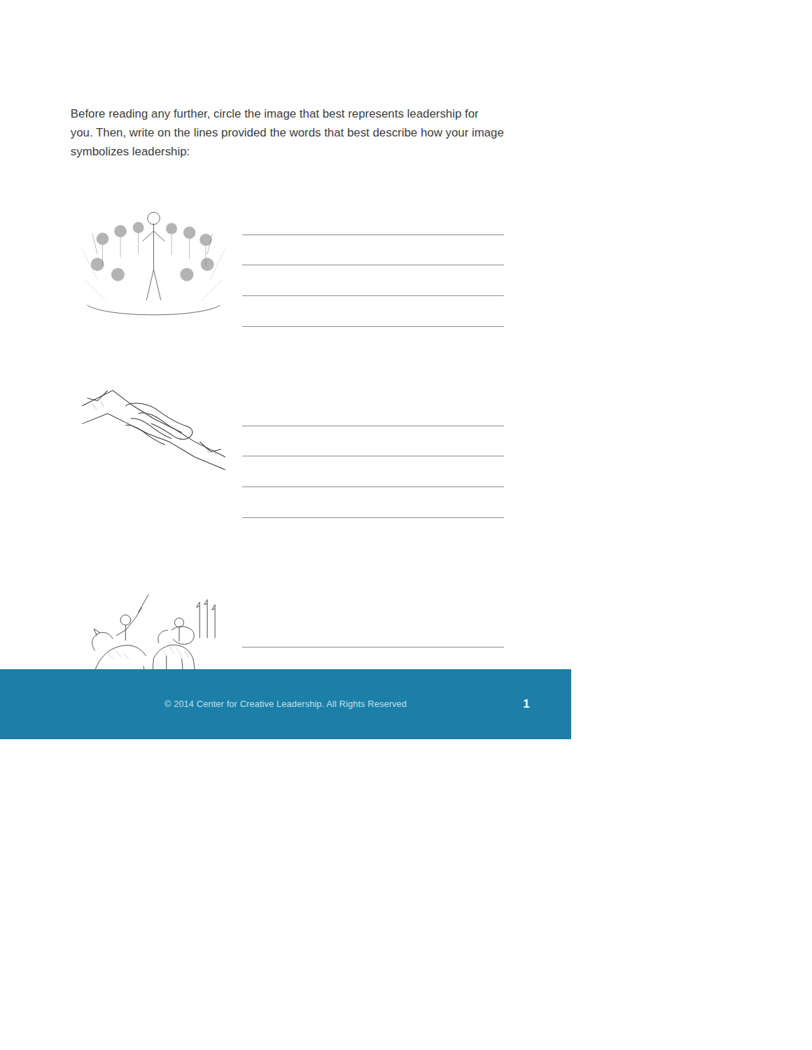Before reading any further, circle the image that best represents leadership for you. Then, write on the lines provided the words that best describe how your image symbolizes leadership:
© 2014 Center for Creative Leadership. All Rights Reserved 1